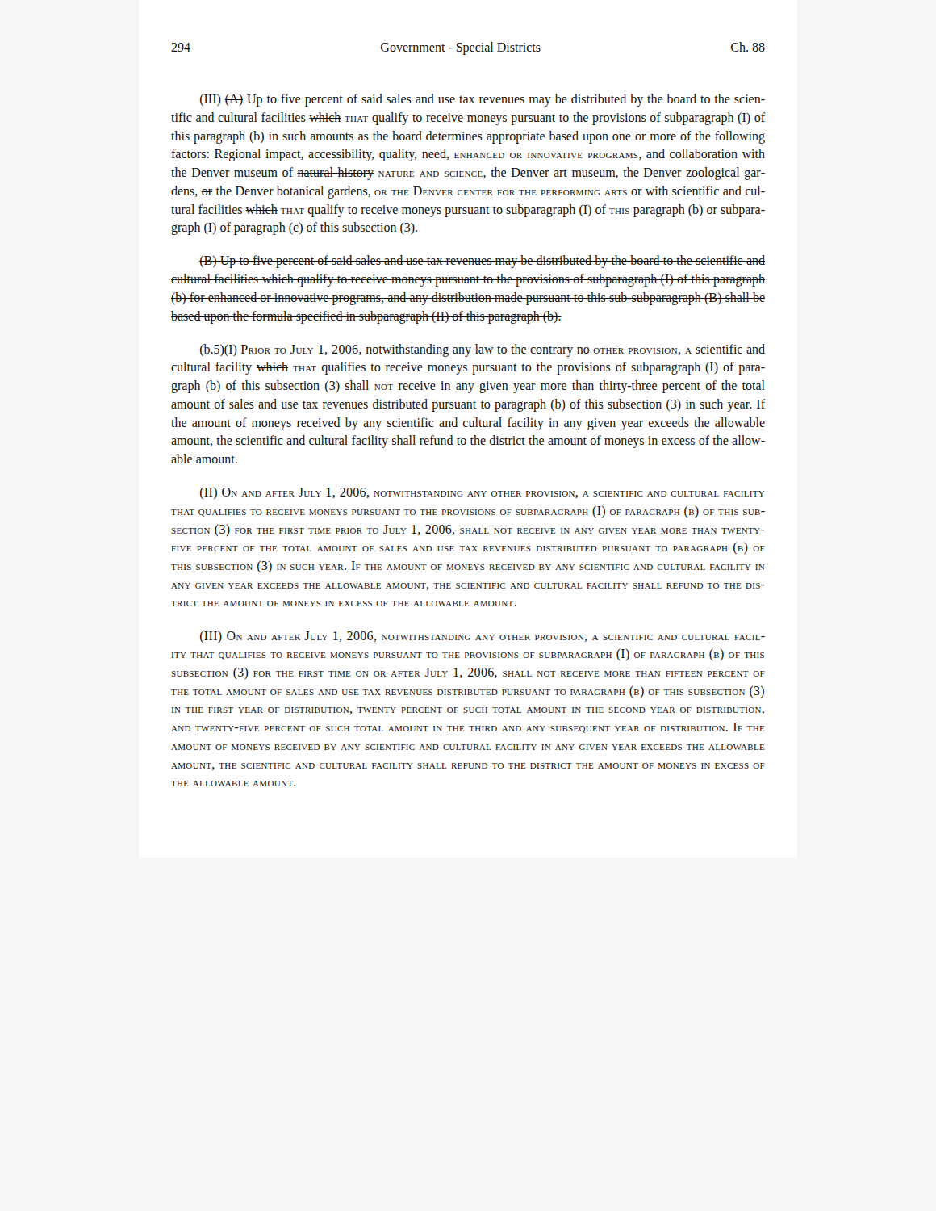294 Government - Special Districts Ch. 88
(III) (A) Up to five percent of said sales and use tax revenues may be distributed by the board to the scientific and cultural facilities which that qualify to receive moneys pursuant to the provisions of subparagraph (I) of this paragraph (b) in such amounts as the board determines appropriate based upon one or more of the following factors: Regional impact, accessibility, quality, need, enhanced or innovative programs, and collaboration with the Denver museum of natural history nature and science, the Denver art museum, the Denver zoological gardens, or the Denver botanical gardens, or the Denver center for the performing arts or with scientific and cultural facilities which that qualify to receive moneys pursuant to subparagraph (I) of this paragraph (b) or subparagraph (I) of paragraph (c) of this subsection (3).
(B) Up to five percent of said sales and use tax revenues may be distributed by the board to the scientific and cultural facilities which qualify to receive moneys pursuant to the provisions of subparagraph (I) of this paragraph (b) for enhanced or innovative programs, and any distribution made pursuant to this sub-subparagraph (B) shall be based upon the formula specified in subparagraph (II) of this paragraph (b).
(b.5)(I) Prior to July 1, 2006, notwithstanding any law to the contrary no other provision, a scientific and cultural facility which that qualifies to receive moneys pursuant to the provisions of subparagraph (I) of paragraph (b) of this subsection (3) shall not receive in any given year more than thirty-three percent of the total amount of sales and use tax revenues distributed pursuant to paragraph (b) of this subsection (3) in such year. If the amount of moneys received by any scientific and cultural facility in any given year exceeds the allowable amount, the scientific and cultural facility shall refund to the district the amount of moneys in excess of the allowable amount.
(II) On and after July 1, 2006, notwithstanding any other provision, a scientific and cultural facility that qualifies to receive moneys pursuant to the provisions of subparagraph (I) of paragraph (b) of this subsection (3) for the first time prior to July 1, 2006, shall not receive in any given year more than twenty-five percent of the total amount of sales and use tax revenues distributed pursuant to paragraph (b) of this subsection (3) in such year. If the amount of moneys received by any scientific and cultural facility in any given year exceeds the allowable amount, the scientific and cultural facility shall refund to the district the amount of moneys in excess of the allowable amount.
(III) On and after July 1, 2006, notwithstanding any other provision, a scientific and cultural facility that qualifies to receive moneys pursuant to the provisions of subparagraph (I) of paragraph (b) of this subsection (3) for the first time on or after July 1, 2006, shall not receive more than fifteen percent of the total amount of sales and use tax revenues distributed pursuant to paragraph (b) of this subsection (3) in the first year of distribution, twenty percent of such total amount in the second year of distribution, and twenty-five percent of such total amount in the third and any subsequent year of distribution. If the amount of moneys received by any scientific and cultural facility in any given year exceeds the allowable amount, the scientific and cultural facility shall refund to the district the amount of moneys in excess of the allowable amount.